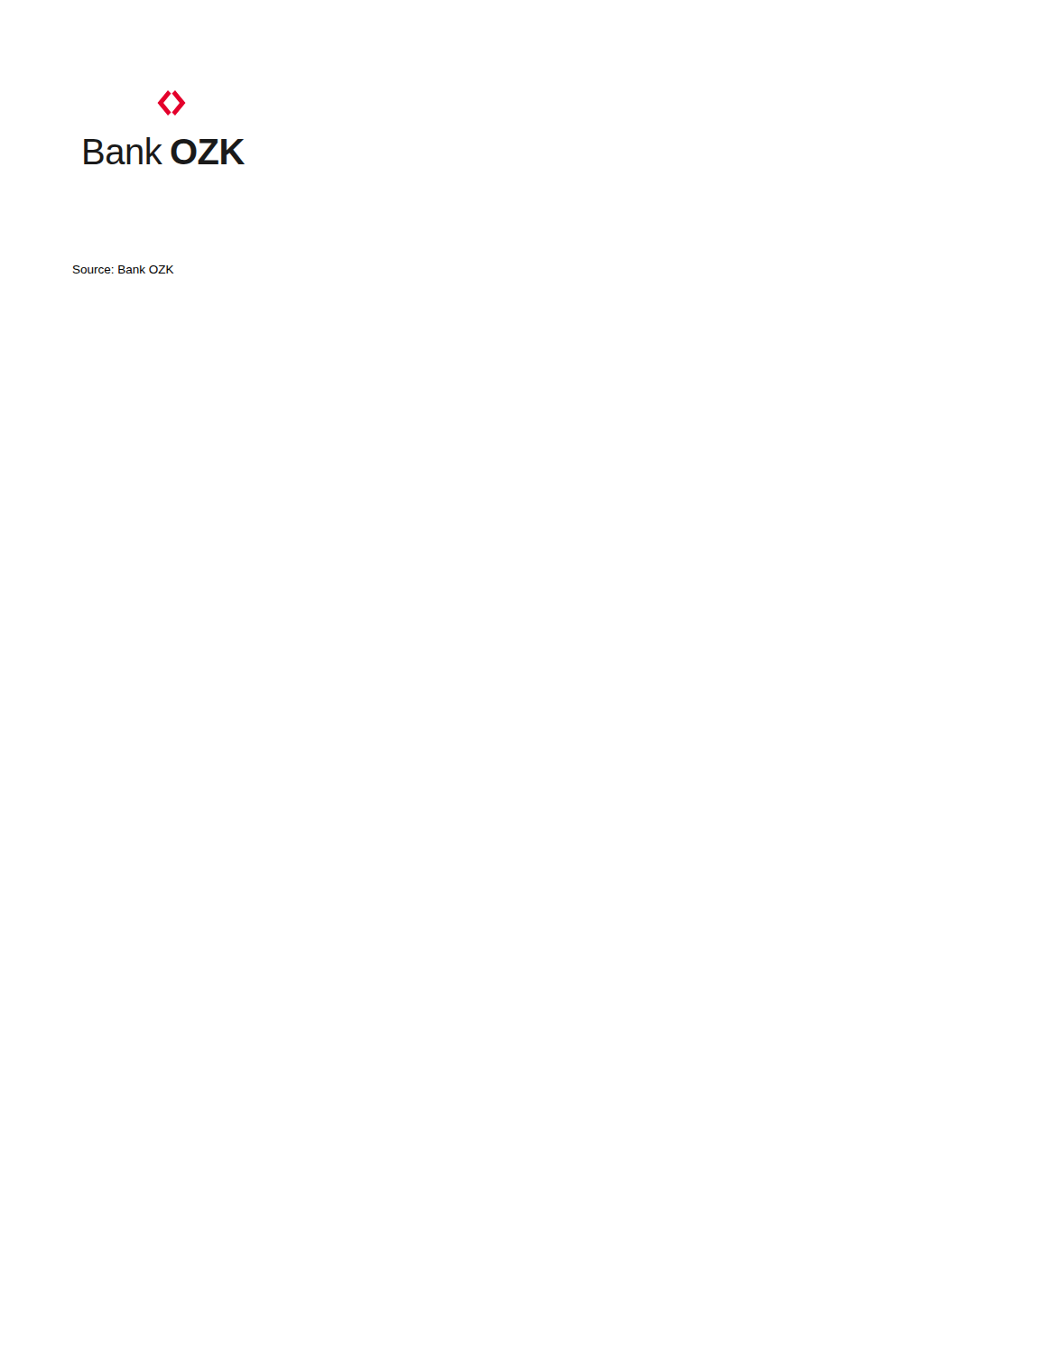Bank OZK
Source: Bank OZK